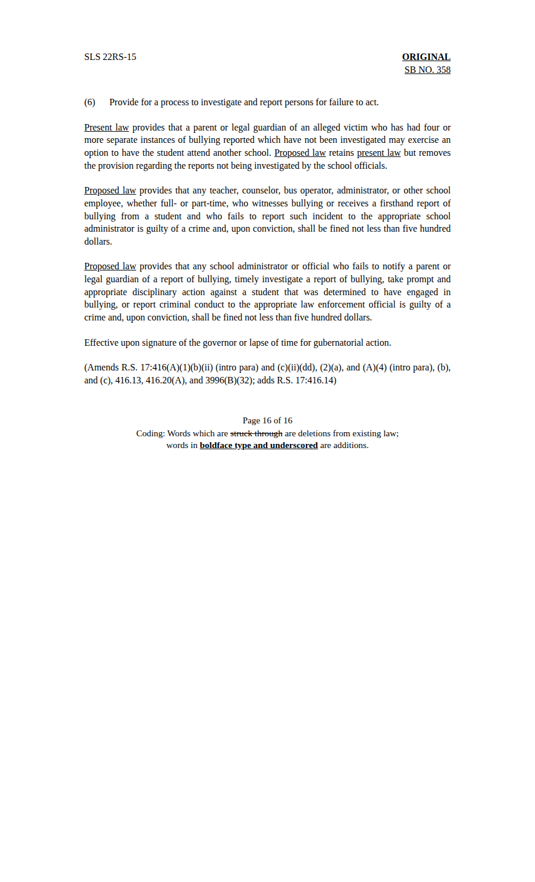SLS 22RS-15
ORIGINAL
SB NO. 358
(6) Provide for a process to investigate and report persons for failure to act.
Present law provides that a parent or legal guardian of an alleged victim who has had four or more separate instances of bullying reported which have not been investigated may exercise an option to have the student attend another school. Proposed law retains present law but removes the provision regarding the reports not being investigated by the school officials.
Proposed law provides that any teacher, counselor, bus operator, administrator, or other school employee, whether full- or part-time, who witnesses bullying or receives a firsthand report of bullying from a student and who fails to report such incident to the appropriate school administrator is guilty of a crime and, upon conviction, shall be fined not less than five hundred dollars.
Proposed law provides that any school administrator or official who fails to notify a parent or legal guardian of a report of bullying, timely investigate a report of bullying, take prompt and appropriate disciplinary action against a student that was determined to have engaged in bullying, or report criminal conduct to the appropriate law enforcement official is guilty of a crime and, upon conviction, shall be fined not less than five hundred dollars.
Effective upon signature of the governor or lapse of time for gubernatorial action.
(Amends R.S. 17:416(A)(1)(b)(ii) (intro para) and (c)(ii)(dd), (2)(a), and (A)(4) (intro para), (b), and (c), 416.13, 416.20(A), and 3996(B)(32); adds R.S. 17:416.14)
Page 16 of 16
Coding: Words which are struck through are deletions from existing law;
words in boldface type and underscored are additions.